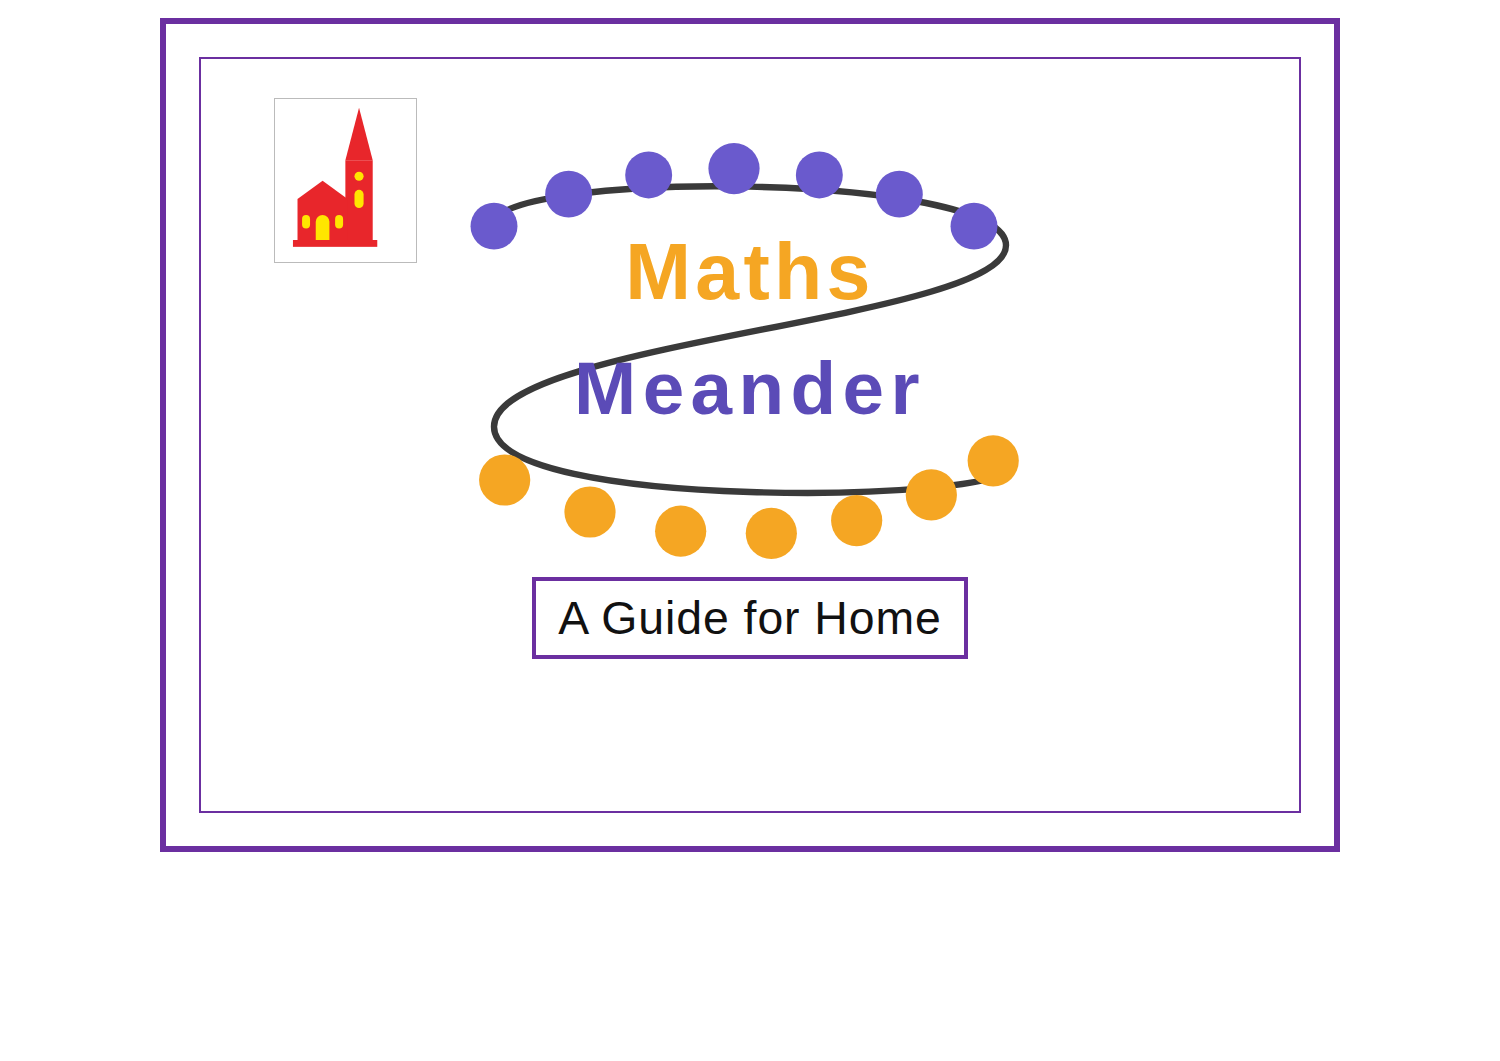Church crest
Maths Meander logo The words Maths and Meander linked by a curved bead string, with purple beads above and orange beads below. Maths Meander
A Guide for Home